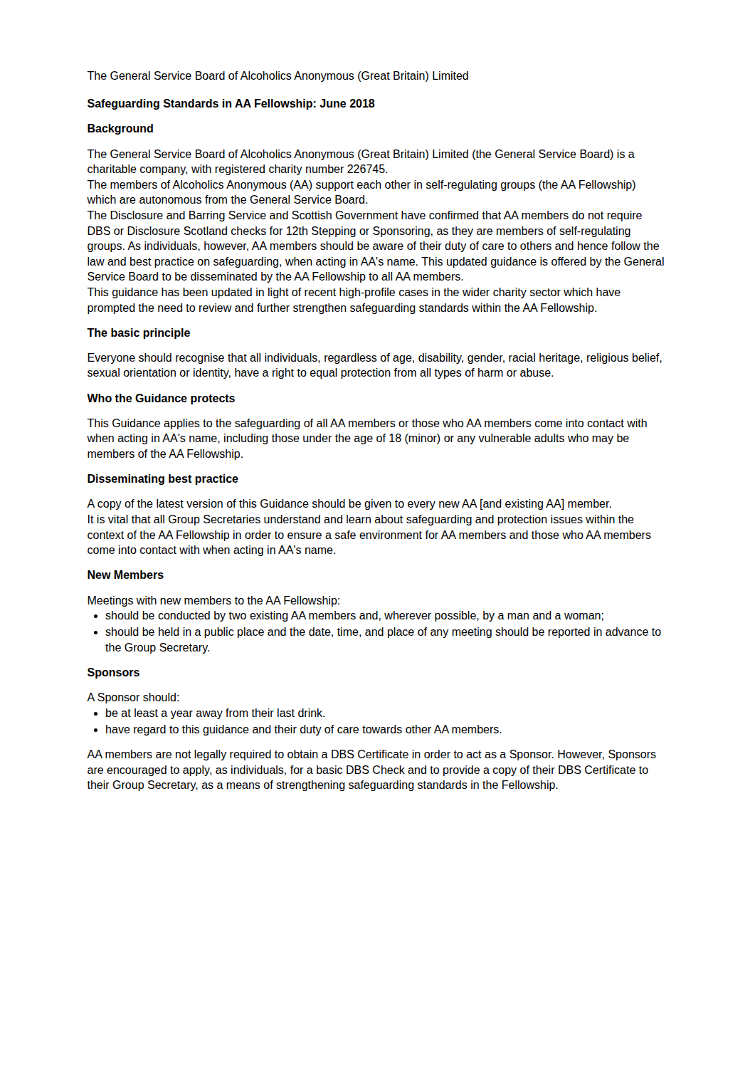The General Service Board of Alcoholics Anonymous (Great Britain) Limited
Safeguarding Standards in AA Fellowship: June 2018
Background
The General Service Board of Alcoholics Anonymous (Great Britain) Limited (the General Service Board) is a charitable company, with registered charity number 226745.
The members of Alcoholics Anonymous (AA) support each other in self-regulating groups (the AA Fellowship) which are autonomous from the General Service Board.
The Disclosure and Barring Service and Scottish Government have confirmed that AA members do not require DBS or Disclosure Scotland checks for 12th Stepping or Sponsoring, as they are members of self-regulating groups. As individuals, however, AA members should be aware of their duty of care to others and hence follow the law and best practice on safeguarding, when acting in AA's name. This updated guidance is offered by the General Service Board to be disseminated by the AA Fellowship to all AA members.
This guidance has been updated in light of recent high-profile cases in the wider charity sector which have prompted the need to review and further strengthen safeguarding standards within the AA Fellowship.
The basic principle
Everyone should recognise that all individuals, regardless of age, disability, gender, racial heritage, religious belief, sexual orientation or identity, have a right to equal protection from all types of harm or abuse.
Who the Guidance protects
This Guidance applies to the safeguarding of all AA members or those who AA members come into contact with when acting in AA's name, including those under the age of 18 (minor) or any vulnerable adults who may be members of the AA Fellowship.
Disseminating best practice
A copy of the latest version of this Guidance should be given to every new AA [and existing AA] member.
It is vital that all Group Secretaries understand and learn about safeguarding and protection issues within the context of the AA Fellowship in order to ensure a safe environment for AA members and those who AA members come into contact with when acting in AA's name.
New Members
Meetings with new members to the AA Fellowship:
should be conducted by two existing AA members and, wherever possible, by a man and a woman;
should be held in a public place and the date, time, and place of any meeting should be reported in advance to the Group Secretary.
Sponsors
A Sponsor should:
be at least a year away from their last drink.
have regard to this guidance and their duty of care towards other AA members.
AA members are not legally required to obtain a DBS Certificate in order to act as a Sponsor. However, Sponsors are encouraged to apply, as individuals, for a basic DBS Check and to provide a copy of their DBS Certificate to their Group Secretary, as a means of strengthening safeguarding standards in the Fellowship.